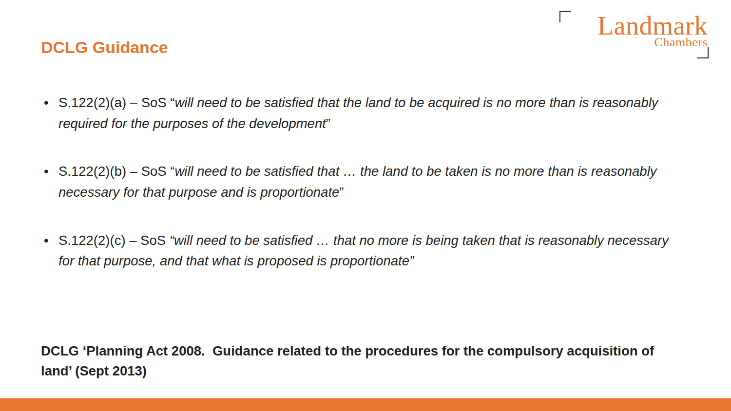Landmark
Chambers
DCLG Guidance
S.122(2)(a) – SoS “will need to be satisfied that the land to be acquired is no more than is reasonably required for the purposes of the development”
S.122(2)(b) – SoS “will need to be satisfied that … the land to be taken is no more than is reasonably necessary for that purpose and is proportionate”
S.122(2)(c) – SoS “will need to be satisfied … that no more is being taken that is reasonably necessary for that purpose, and that what is proposed is proportionate”
DCLG ‘Planning Act 2008. Guidance related to the procedures for the compulsory acquisition of land’ (Sept 2013)